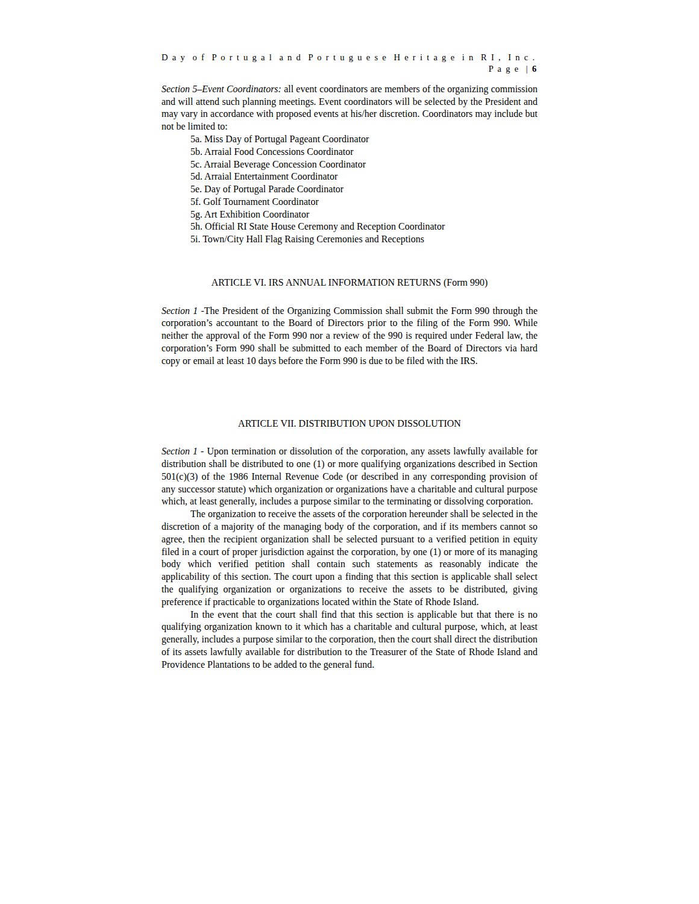D a y o f P o r t u g a l a n d P o r t u g u e s e H e r i t a g e i n R I , I n c . P a g e | 6
Section 5–Event Coordinators: all event coordinators are members of the organizing commission and will attend such planning meetings. Event coordinators will be selected by the President and may vary in accordance with proposed events at his/her discretion. Coordinators may include but not be limited to:
5a. Miss Day of Portugal Pageant Coordinator
5b. Arraial Food Concessions Coordinator
5c. Arraial Beverage Concession Coordinator
5d. Arraial Entertainment Coordinator
5e. Day of Portugal Parade Coordinator
5f. Golf Tournament Coordinator
5g. Art Exhibition Coordinator
5h. Official RI State House Ceremony and Reception Coordinator
5i. Town/City Hall Flag Raising Ceremonies and Receptions
ARTICLE VI. IRS ANNUAL INFORMATION RETURNS (Form 990)
Section 1 -The President of the Organizing Commission shall submit the Form 990 through the corporation’s accountant to the Board of Directors prior to the filing of the Form 990. While neither the approval of the Form 990 nor a review of the 990 is required under Federal law, the corporation’s Form 990 shall be submitted to each member of the Board of Directors via hard copy or email at least 10 days before the Form 990 is due to be filed with the IRS.
ARTICLE VII. DISTRIBUTION UPON DISSOLUTION
Section 1 - Upon termination or dissolution of the corporation, any assets lawfully available for distribution shall be distributed to one (1) or more qualifying organizations described in Section 501(c)(3) of the 1986 Internal Revenue Code (or described in any corresponding provision of any successor statute) which organization or organizations have a charitable and cultural purpose which, at least generally, includes a purpose similar to the terminating or dissolving corporation.
The organization to receive the assets of the corporation hereunder shall be selected in the discretion of a majority of the managing body of the corporation, and if its members cannot so agree, then the recipient organization shall be selected pursuant to a verified petition in equity filed in a court of proper jurisdiction against the corporation, by one (1) or more of its managing body which verified petition shall contain such statements as reasonably indicate the applicability of this section. The court upon a finding that this section is applicable shall select the qualifying organization or organizations to receive the assets to be distributed, giving preference if practicable to organizations located within the State of Rhode Island.
In the event that the court shall find that this section is applicable but that there is no qualifying organization known to it which has a charitable and cultural purpose, which, at least generally, includes a purpose similar to the corporation, then the court shall direct the distribution of its assets lawfully available for distribution to the Treasurer of the State of Rhode Island and Providence Plantations to be added to the general fund.